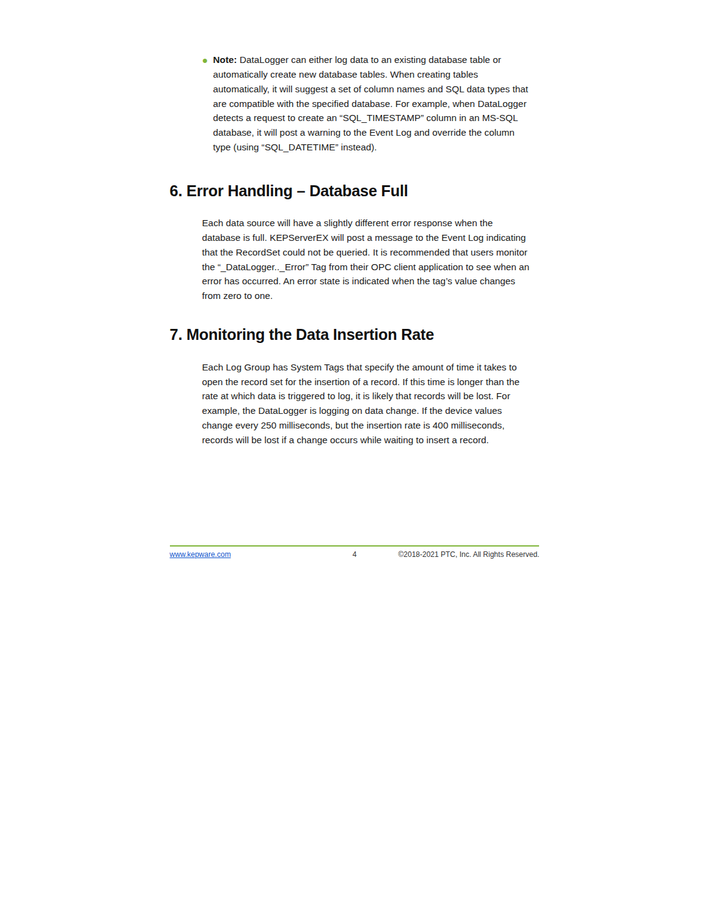●
Note: DataLogger can either log data to an existing database table or automatically create new database tables. When creating tables automatically, it will suggest a set of column names and SQL data types that are compatible with the specified database. For example, when DataLogger detects a request to create an “SQL_TIMESTAMP” column in an MS-SQL database, it will post a warning to the Event Log and override the column type (using “SQL_DATETIME” instead).
6. Error Handling – Database Full
Each data source will have a slightly different error response when the database is full. KEPServerEX will post a message to the Event Log indicating that the RecordSet could not be queried. It is recommended that users monitor the “_DataLogger.._Error” Tag from their OPC client application to see when an error has occurred. An error state is indicated when the tag’s value changes from zero to one.
7. Monitoring the Data Insertion Rate
Each Log Group has System Tags that specify the amount of time it takes to open the record set for the insertion of a record. If this time is longer than the rate at which data is triggered to log, it is likely that records will be lost. For example, the DataLogger is logging on data change. If the device values change every 250 milliseconds, but the insertion rate is 400 milliseconds, records will be lost if a change occurs while waiting to insert a record.
www.kepware.com 4 ©2018-2021 PTC, Inc. All Rights Reserved.